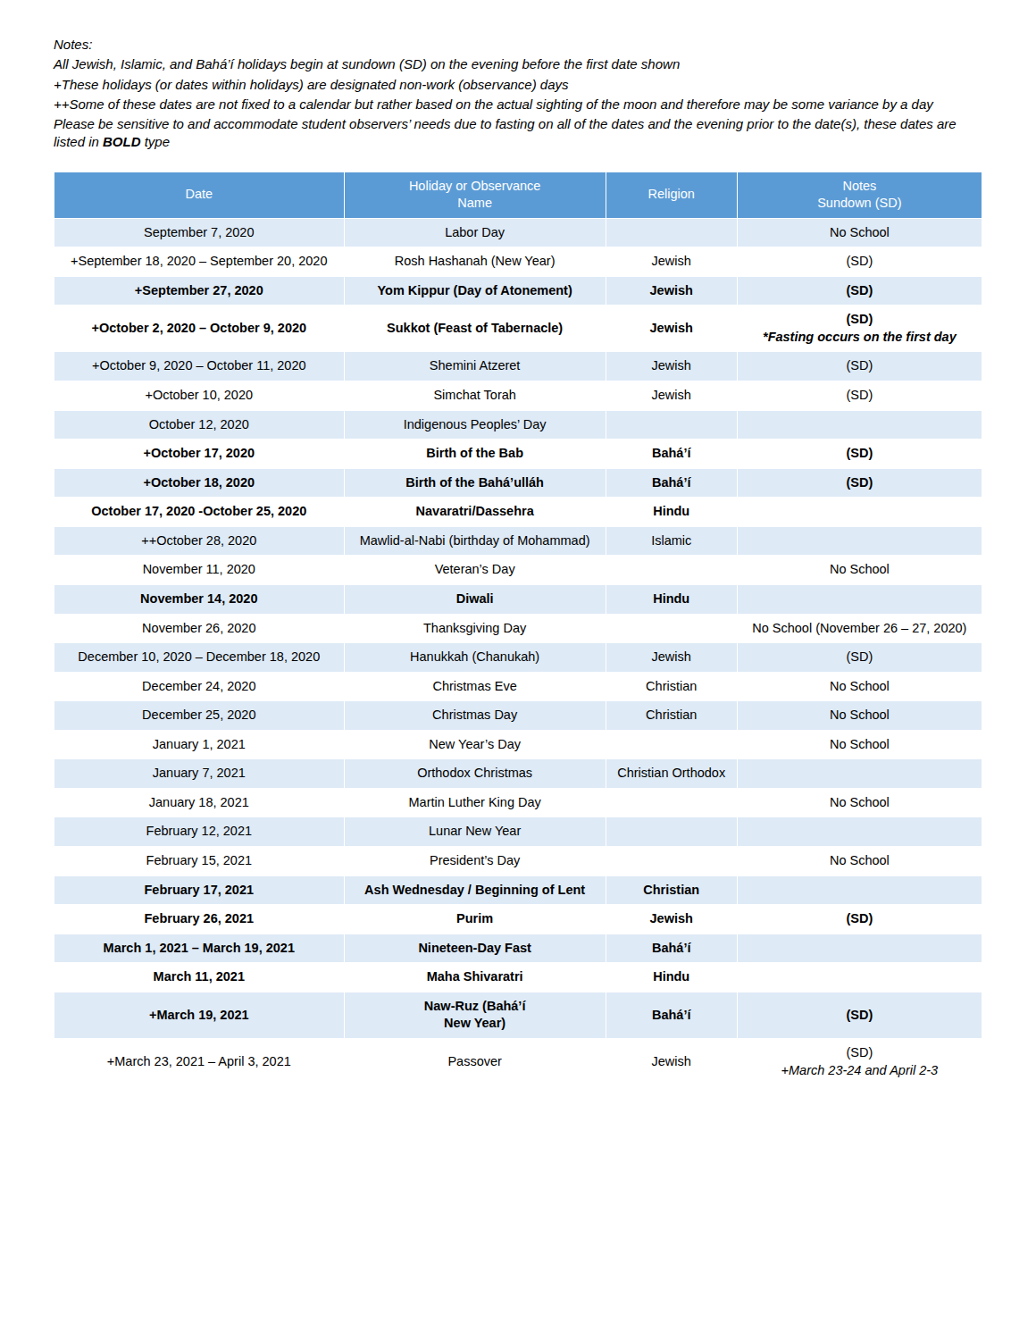Notes:
All Jewish, Islamic, and Bahá’í holidays begin at sundown (SD) on the evening before the first date shown
+These holidays (or dates within holidays) are designated non-work (observance) days
++Some of these dates are not fixed to a calendar but rather based on the actual sighting of the moon and therefore may be some variance by a day
Please be sensitive to and accommodate student observers’ needs due to fasting on all of the dates and the evening prior to the date(s), these dates are listed in BOLD type
| Date | Holiday or Observance Name | Religion | Notes Sundown (SD) |
| --- | --- | --- | --- |
| September 7, 2020 | Labor Day | | No School |
| +September 18, 2020 – September 20, 2020 | Rosh Hashanah (New Year) | Jewish | (SD) |
| +September 27, 2020 | Yom Kippur (Day of Atonement) | Jewish | (SD) |
| +October 2, 2020 – October 9, 2020 | Sukkot (Feast of Tabernacle) | Jewish | (SD) *Fasting occurs on the first day |
| +October 9, 2020 – October 11, 2020 | Shemini Atzeret | Jewish | (SD) |
| +October 10, 2020 | Simchat Torah | Jewish | (SD) |
| October 12, 2020 | Indigenous Peoples’ Day | | |
| +October 17, 2020 | Birth of the Bab | Bahá’í | (SD) |
| +October 18, 2020 | Birth of the Bahá’ulláh | Bahá’í | (SD) |
| October 17, 2020 -October 25, 2020 | Navaratri/Dassehra | Hindu | |
| ++October 28, 2020 | Mawlid-al-Nabi (birthday of Mohammad) | Islamic | |
| November 11, 2020 | Veteran’s Day | | No School |
| November 14, 2020 | Diwali | Hindu | |
| November 26, 2020 | Thanksgiving Day | | No School (November 26 – 27, 2020) |
| December 10, 2020 – December 18, 2020 | Hanukkah (Chanukah) | Jewish | (SD) |
| December 24, 2020 | Christmas Eve | Christian | No School |
| December 25, 2020 | Christmas Day | Christian | No School |
| January 1, 2021 | New Year’s Day | | No School |
| January 7, 2021 | Orthodox Christmas | Christian Orthodox | |
| January 18, 2021 | Martin Luther King Day | | No School |
| February 12, 2021 | Lunar New Year | | |
| February 15, 2021 | President’s Day | | No School |
| February 17, 2021 | Ash Wednesday / Beginning of Lent | Christian | |
| February 26, 2021 | Purim | Jewish | (SD) |
| March 1, 2021 – March 19, 2021 | Nineteen-Day Fast | Bahá’í | |
| March 11, 2021 | Maha Shivaratri | Hindu | |
| +March 19, 2021 | Naw-Ruz (Bahá’í New Year) | Bahá’í | (SD) |
| +March 23, 2021 – April 3, 2021 | Passover | Jewish | (SD) +March 23-24 and April 2-3 |